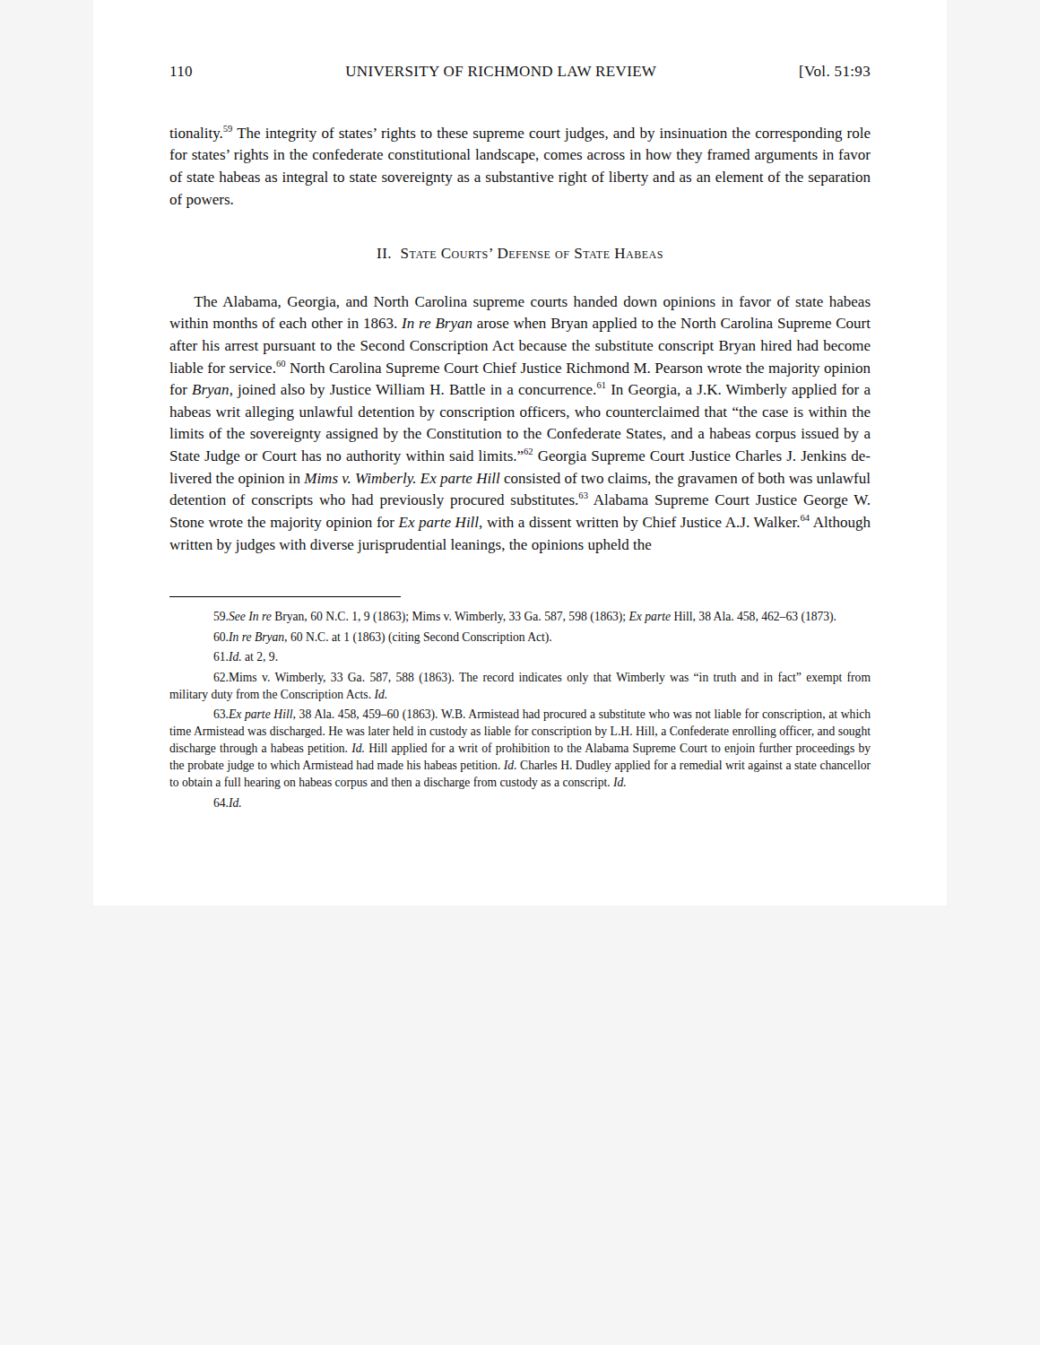110 University of Richmond Law Review [Vol. 51:93
tionality.59 The integrity of states’ rights to these supreme court judges, and by insinuation the corresponding role for states’ rights in the confederate constitutional landscape, comes across in how they framed arguments in favor of state habeas as integral to state sovereignty as a substantive right of liberty and as an element of the separation of powers.
II. State Courts’ Defense of State Habeas
The Alabama, Georgia, and North Carolina supreme courts handed down opinions in favor of state habeas within months of each other in 1863. In re Bryan arose when Bryan applied to the North Carolina Supreme Court after his arrest pursuant to the Second Conscription Act because the substitute conscript Bryan hired had become liable for service.60 North Carolina Supreme Court Chief Justice Richmond M. Pearson wrote the majority opinion for Bryan, joined also by Justice William H. Battle in a concurrence.61 In Georgia, a J.K. Wimberly applied for a habeas writ alleging unlawful detention by conscription officers, who counterclaimed that “the case is within the limits of the sovereignty assigned by the Constitution to the Confederate States, and a habeas corpus issued by a State Judge or Court has no authority within said limits.”62 Georgia Supreme Court Justice Charles J. Jenkins delivered the opinion in Mims v. Wimberly. Ex parte Hill consisted of two claims, the gravamen of both was unlawful detention of conscripts who had previously procured substitutes.63 Alabama Supreme Court Justice George W. Stone wrote the majority opinion for Ex parte Hill, with a dissent written by Chief Justice A.J. Walker.64 Although written by judges with diverse jurisprudential leanings, the opinions upheld the
59. See In re Bryan, 60 N.C. 1, 9 (1863); Mims v. Wimberly, 33 Ga. 587, 598 (1863); Ex parte Hill, 38 Ala. 458, 462–63 (1873).
60. In re Bryan, 60 N.C. at 1 (1863) (citing Second Conscription Act).
61. Id. at 2, 9.
62. Mims v. Wimberly, 33 Ga. 587, 588 (1863). The record indicates only that Wimberly was “in truth and in fact” exempt from military duty from the Conscription Acts. Id.
63. Ex parte Hill, 38 Ala. 458, 459–60 (1863). W.B. Armistead had procured a substitute who was not liable for conscription, at which time Armistead was discharged. He was later held in custody as liable for conscription by L.H. Hill, a Confederate enrolling officer, and sought discharge through a habeas petition. Id. Hill applied for a writ of prohibition to the Alabama Supreme Court to enjoin further proceedings by the probate judge to which Armistead had made his habeas petition. Id. Charles H. Dudley applied for a remedial writ against a state chancellor to obtain a full hearing on habeas corpus and then a discharge from custody as a conscript. Id.
64. Id.